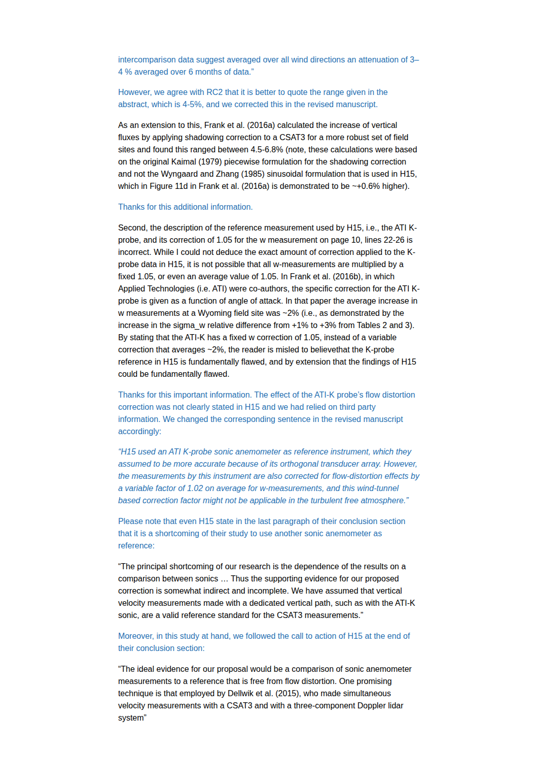intercomparison data suggest averaged over all wind directions an attenuation of 3–4 % averaged over 6 months of data.”
However, we agree with RC2 that it is better to quote the range given in the abstract, which is 4-5%, and we corrected this in the revised manuscript.
As an extension to this, Frank et al. (2016a) calculated the increase of vertical fluxes by applying shadowing correction to a CSAT3 for a more robust set of field sites and found this ranged between 4.5-6.8% (note, these calculations were based on the original Kaimal (1979) piecewise formulation for the shadowing correction and not the Wyngaard and Zhang (1985) sinusoidal formulation that is used in H15, which in Figure 11d in Frank et al. (2016a) is demonstrated to be ~+0.6% higher).
Thanks for this additional information.
Second, the description of the reference measurement used by H15, i.e., the ATI K-probe, and its correction of 1.05 for the w measurement on page 10, lines 22-26 is incorrect. While I could not deduce the exact amount of correction applied to the K-probe data in H15, it is not possible that all w-measurements are multiplied by a fixed 1.05, or even an average value of 1.05. In Frank et al. (2016b), in which Applied Technologies (i.e. ATI) were co-authors, the specific correction for the ATI K-probe is given as a function of angle of attack. In that paper the average increase in w measurements at a Wyoming field site was ~2% (i.e., as demonstrated by the increase in the sigma_w relative difference from +1% to +3% from Tables 2 and 3). By stating that the ATI-K has a fixed w correction of 1.05, instead of a variable correction that averages ~2%, the reader is misled to believethat the K-probe reference in H15 is fundamentally flawed, and by extension that the findings of H15 could be fundamentally flawed.
Thanks for this important information. The effect of the ATI-K probe’s flow distortion correction was not clearly stated in H15 and we had relied on third party information. We changed the corresponding sentence in the revised manuscript accordingly:
“H15 used an ATI K-probe sonic anemometer as reference instrument, which they assumed to be more accurate because of its orthogonal transducer array. However, the measurements by this instrument are also corrected for flow-distortion effects by a variable factor of 1.02 on average for w-measurements, and this wind-tunnel based correction factor might not be applicable in the turbulent free atmosphere.”
Please note that even H15 state in the last paragraph of their conclusion section that it is a shortcoming of their study to use another sonic anemometer as reference:
“The principal shortcoming of our research is the dependence of the results on a comparison between sonics … Thus the supporting evidence for our proposed correction is somewhat indirect and incomplete. We have assumed that vertical velocity measurements made with a dedicated vertical path, such as with the ATI-K sonic, are a valid reference standard for the CSAT3 measurements.”
Moreover, in this study at hand, we followed the call to action of H15 at the end of their conclusion section:
“The ideal evidence for our proposal would be a comparison of sonic anemometer measurements to a reference that is free from flow distortion. One promising technique is that employed by Dellwik et al. (2015), who made simultaneous velocity measurements with a CSAT3 and with a three-component Doppler lidar system”